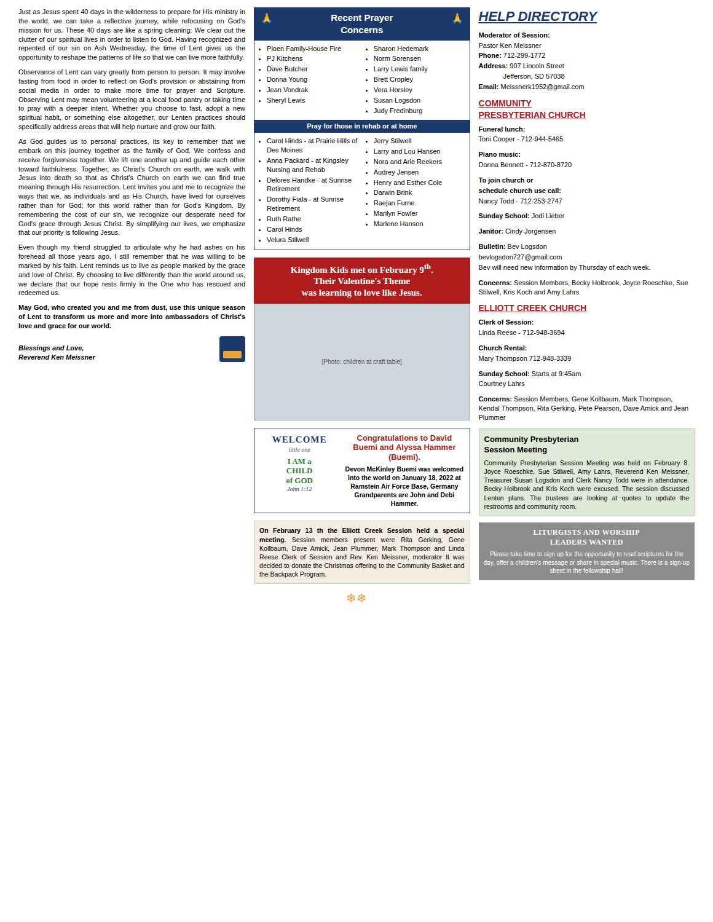Just as Jesus spent 40 days in the wilderness to prepare for His ministry in the world, we can take a reflective journey, while refocusing on God's mission for us. These 40 days are like a spring cleaning: We clear out the clutter of our spiritual lives in order to listen to God. Having recognized and repented of our sin on Ash Wednesday, the time of Lent gives us the opportunity to reshape the patterns of life so that we can live more faithfully.
Observance of Lent can vary greatly from person to person. It may involve fasting from food in order to reflect on God's provision or abstaining from social media in order to make more time for prayer and Scripture. Observing Lent may mean volunteering at a local food pantry or taking time to pray with a deeper intent. Whether you choose to fast, adopt a new spiritual habit, or something else altogether, our Lenten practices should specifically address areas that will help nurture and grow our faith.
As God guides us to personal practices, its key to remember that we embark on this journey together as the family of God. We confess and receive forgiveness together. We lift one another up and guide each other toward faithfulness. Together, as Christ's Church on earth, we walk with Jesus into death so that as Christ's Church on earth we can find true meaning through His resurrection. Lent invites you and me to recognize the ways that we, as individuals and as His Church, have lived for ourselves rather than for God; for this world rather than for God's Kingdom. By remembering the cost of our sin, we recognize our desperate need for God's grace through Jesus Christ. By simplifying our lives, we emphasize that our priority is following Jesus.
Even though my friend struggled to articulate why he had ashes on his forehead all those years ago, I still remember that he was willing to be marked by his faith. Lent reminds us to live as people marked by the grace and love of Christ. By choosing to live differently than the world around us, we declare that our hope rests firmly in the One who has rescued and redeemed us.
May God, who created you and me from dust, use this unique season of Lent to transform us more and more into ambassadors of Christ's love and grace for our world.
Blessings and Love,
Reverend Ken Meissner
🙏 Recent Prayer
Concerns 🙏
Ploen Family-House Fire
PJ Kitchens
Dave Butcher
Donna Young
Jean Vondrak
Sheryl Lewis
Sharon Hedemark
Norm Sorensen
Larry Lewis family
Brett Cropley
Vera Horsley
Susan Logsdon
Judy Fredinburg
Pray for those in rehab or at home
Carol Hinds - at Prairie Hills of Des Moines
Anna Packard - at Kingsley Nursing and Rehab
Delores Handke - at Sunrise Retirement
Dorothy Fiala - at Sunrise Retirement
Ruth Rathe
Carol Hinds
Velura Stilwell
Jerry Stilwell
Larry and Lou Hansen
Nora and Arie Reekers
Audrey Jensen
Henry and Esther Cole
Darwin Brink
Raejan Furne
Marilyn Fowler
Marlene Hanson
Kingdom Kids met on February 9th.
Their Valentine's Theme
was learning to love like Jesus.
[Photo: children at craft table]
WELCOME
little one
I AM a
CHILD
of GOD
John 1:12
Congratulations to David Buemi and Alyssa Hammer (Buemi).
Devon McKinley Buemi was welcomed into the world on January 18, 2022 at Ramstein Air Force Base, Germany Grandparents are John and Debi Hammer.
On February 13 th the Elliott Creek Session held a special meeting. Session members present were Rita Gerking, Gene Kollbaum, Dave Amick, Jean Plummer, Mark Thompson and Linda Reese Clerk of Session and Rev. Ken Meissner, moderator It was decided to donate the Christmas offering to the Community Basket and the Backpack Program.
HELP DIRECTORY
Moderator of Session:
Pastor Ken Meissner
Phone: 712-299-1772
Address: 907 Lincoln Street
Jefferson, SD 57038
Email: Meissnerk1952@gmail.com
COMMUNITY
PRESBYTERIAN CHURCH
Funeral lunch:
Toni Cooper - 712-944-5465
Piano music:
Donna Bennett - 712-870-8720
To join church or
schedule church use call:
Nancy Todd - 712-253-2747
Sunday School: Jodi Lieber
Janitor: Cindy Jorgensen
Bulletin: Bev Logsdon
bevlogsdon727@gmail.com
Bev will need new information by Thursday of each week.
Concerns: Session Members, Becky Holbrook, Joyce Roeschke, Sue Stilwell, Kris Koch and Amy Lahrs
ELLIOTT CREEK CHURCH
Clerk of Session:
Linda Reese - 712-948-3694
Church Rental:
Mary Thompson 712-948-3339
Sunday School: Starts at 9:45am
Courtney Lahrs
Concerns: Session Members, Gene Kollbaum, Mark Thompson, Kendal Thompson, Rita Gerking, Pete Pearson, Dave Amick and Jean Plummer
Community Presbyterian
Session Meeting
Community Presbyterian Session Meeting was held on February 8. Joyce Roeschke, Sue Stilwell, Amy Lahrs, Reverend Ken Meissner, Treasurer Susan Logsdon and Clerk Nancy Todd were in attendance. Becky Holbrook and Kris Koch were excused. The session discussed Lenten plans. The trustees are looking at quotes to update the restrooms and community room.
LITURGISTS AND WORSHIP
LEADERS WANTED
Please take time to sign up for the opportunity to read scriptures for the day, offer a children's message or share in special music. There is a sign-up sheet in the fellowship hall!
❄❄